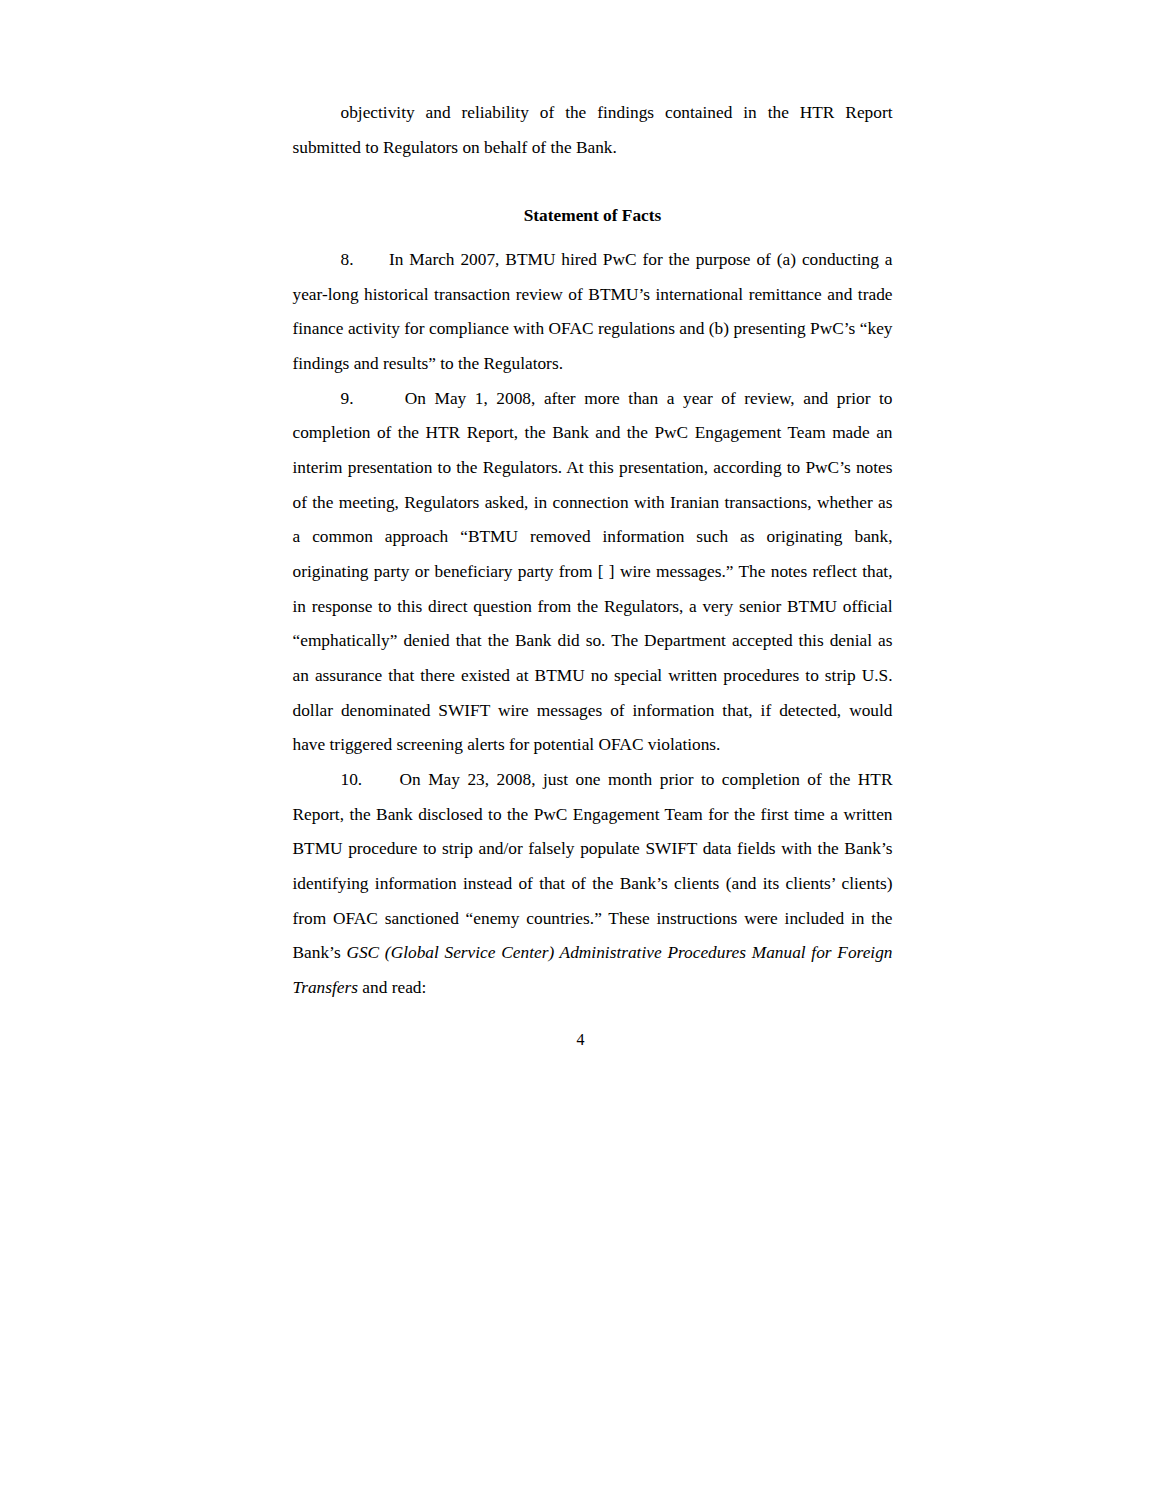objectivity and reliability of the findings contained in the HTR Report submitted to Regulators on behalf of the Bank.
Statement of Facts
8. In March 2007, BTMU hired PwC for the purpose of (a) conducting a year-long historical transaction review of BTMU’s international remittance and trade finance activity for compliance with OFAC regulations and (b) presenting PwC’s “key findings and results” to the Regulators.
9. On May 1, 2008, after more than a year of review, and prior to completion of the HTR Report, the Bank and the PwC Engagement Team made an interim presentation to the Regulators. At this presentation, according to PwC’s notes of the meeting, Regulators asked, in connection with Iranian transactions, whether as a common approach “BTMU removed information such as originating bank, originating party or beneficiary party from [ ] wire messages.” The notes reflect that, in response to this direct question from the Regulators, a very senior BTMU official “emphatically” denied that the Bank did so. The Department accepted this denial as an assurance that there existed at BTMU no special written procedures to strip U.S. dollar denominated SWIFT wire messages of information that, if detected, would have triggered screening alerts for potential OFAC violations.
10. On May 23, 2008, just one month prior to completion of the HTR Report, the Bank disclosed to the PwC Engagement Team for the first time a written BTMU procedure to strip and/or falsely populate SWIFT data fields with the Bank’s identifying information instead of that of the Bank’s clients (and its clients’ clients) from OFAC sanctioned “enemy countries.” These instructions were included in the Bank’s GSC (Global Service Center) Administrative Procedures Manual for Foreign Transfers and read:
4